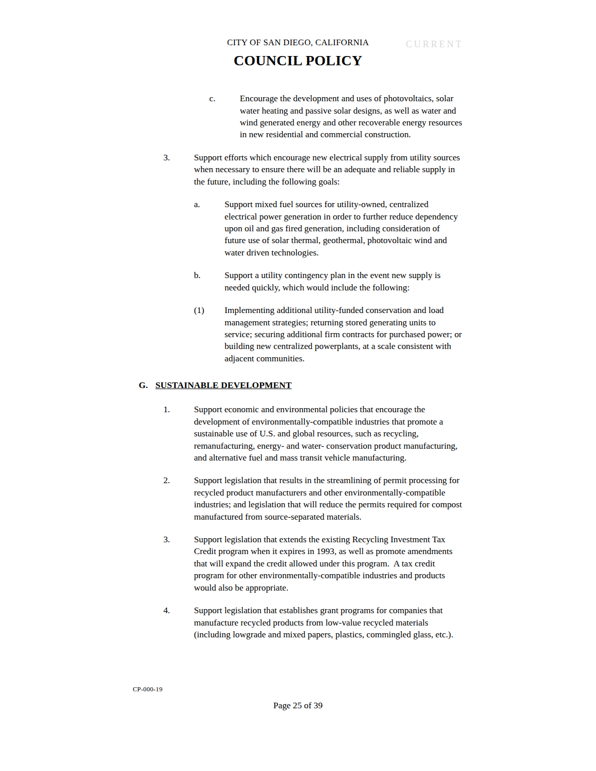CURRENT
CITY OF SAN DIEGO, CALIFORNIA
COUNCIL POLICY
c.
Encourage the development and uses of photovoltaics, solar water heating and passive solar designs, as well as water and wind generated energy and other recoverable energy resources in new residential and commercial construction.
3.
Support efforts which encourage new electrical supply from utility sources when necessary to ensure there will be an adequate and reliable supply in the future, including the following goals:
a.
Support mixed fuel sources for utility-owned, centralized electrical power generation in order to further reduce dependency upon oil and gas fired generation, including consideration of future use of solar thermal, geothermal, photovoltaic wind and water driven technologies.
b.
Support a utility contingency plan in the event new supply is needed quickly, which would include the following:
(1)
Implementing additional utility-funded conservation and load management strategies; returning stored generating units to service; securing additional firm contracts for purchased power; or building new centralized powerplants, at a scale consistent with adjacent communities.
G. SUSTAINABLE DEVELOPMENT
1.
Support economic and environmental policies that encourage the development of environmentally-compatible industries that promote a sustainable use of U.S. and global resources, such as recycling, remanufacturing, energy- and water- conservation product manufacturing, and alternative fuel and mass transit vehicle manufacturing.
2.
Support legislation that results in the streamlining of permit processing for recycled product manufacturers and other environmentally-compatible industries; and legislation that will reduce the permits required for compost manufactured from source-separated materials.
3.
Support legislation that extends the existing Recycling Investment Tax Credit program when it expires in 1993, as well as promote amendments that will expand the credit allowed under this program. A tax credit program for other environmentally-compatible industries and products would also be appropriate.
4.
Support legislation that establishes grant programs for companies that manufacture recycled products from low-value recycled materials (including lowgrade and mixed papers, plastics, commingled glass, etc.).
CP-000-19
Page 25 of 39